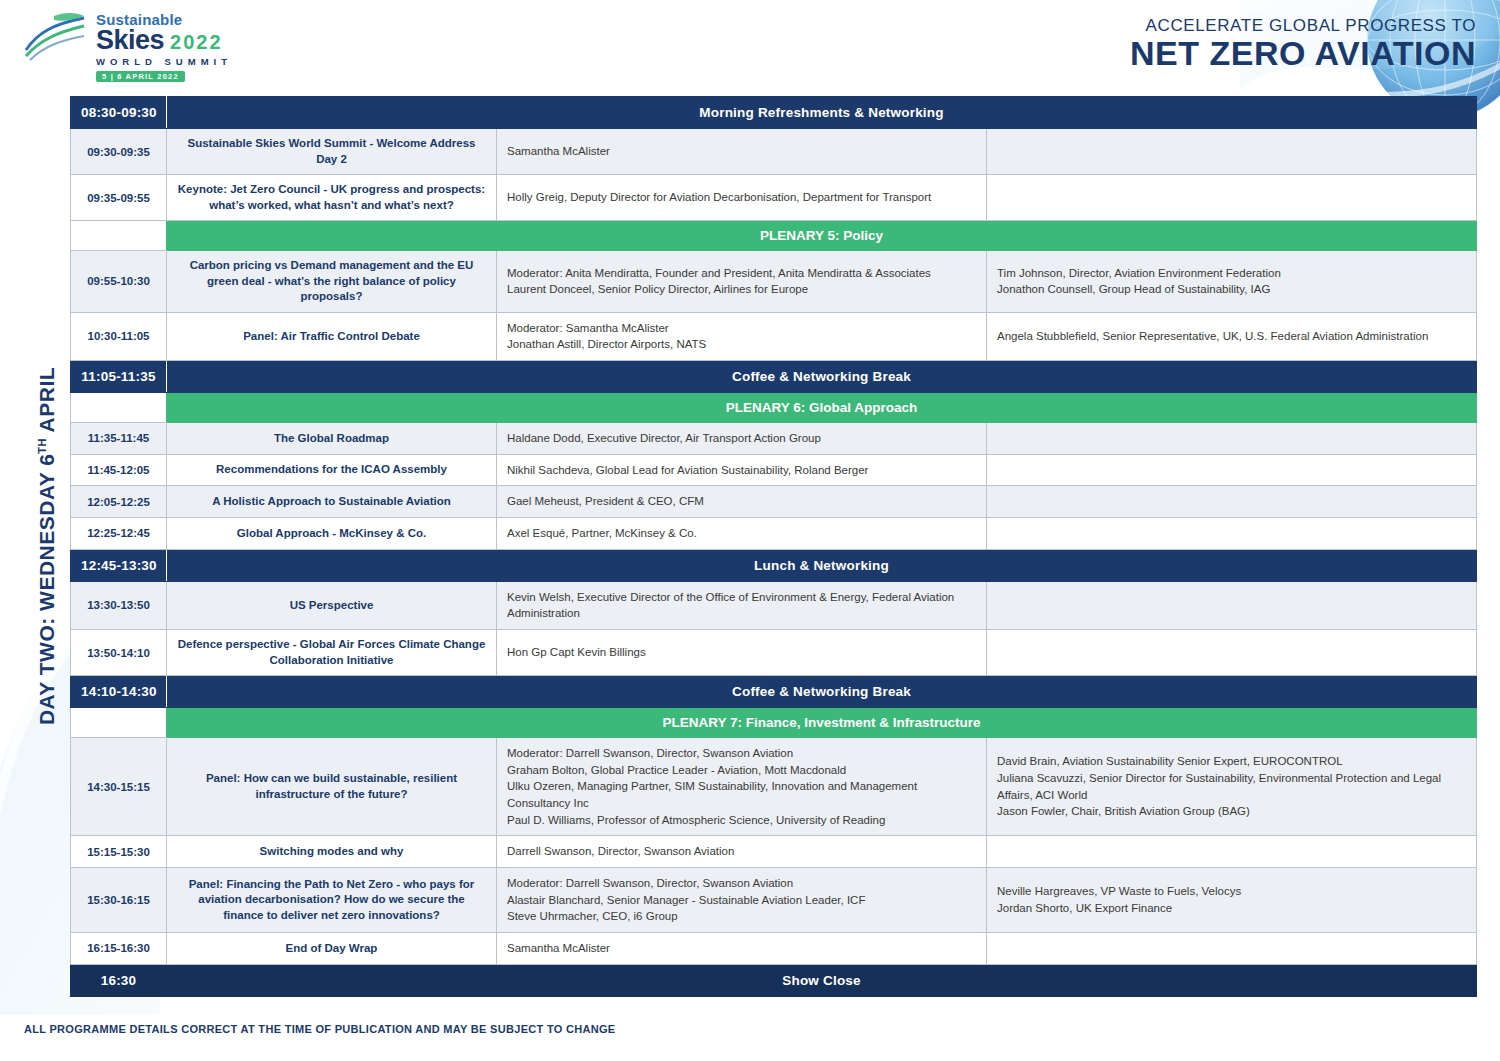Sustainable
Skies 2022
WORLD SUMMIT
5 | 6 APRIL 2022
Accelerate Global Progress to
Net Zero Aviation
DAY TWO: WEDNESDAY 6TH APRIL
| 08:30-09:30 | Morning Refreshments & Networking |
| 09:30-09:35 | Sustainable Skies World Summit - Welcome Address Day 2 | Samantha McAlister | |
| 09:35-09:55 | Keynote: Jet Zero Council - UK progress and prospects: what’s worked, what hasn’t and what’s next? | Holly Greig, Deputy Director for Aviation Decarbonisation, Department for Transport | |
| | PLENARY 5: Policy |
| 09:55-10:30 | Carbon pricing vs Demand management and the EU green deal - what’s the right balance of policy proposals? | Moderator: Anita Mendiratta, Founder and President, Anita Mendiratta & Associates Laurent Donceel, Senior Policy Director, Airlines for Europe | Tim Johnson, Director, Aviation Environment Federation Jonathon Counsell, Group Head of Sustainability, IAG |
| 10:30-11:05 | Panel: Air Traffic Control Debate | Moderator: Samantha McAlister Jonathan Astill, Director Airports, NATS | Angela Stubblefield, Senior Representative, UK, U.S. Federal Aviation Administration |
| 11:05-11:35 | Coffee & Networking Break |
| | PLENARY 6: Global Approach |
| 11:35-11:45 | The Global Roadmap | Haldane Dodd, Executive Director, Air Transport Action Group | |
| 11:45-12:05 | Recommendations for the ICAO Assembly | Nikhil Sachdeva, Global Lead for Aviation Sustainability, Roland Berger | |
| 12:05-12:25 | A Holistic Approach to Sustainable Aviation | Gael Meheust, President & CEO, CFM | |
| 12:25-12:45 | Global Approach - McKinsey & Co. | Axel Esqué, Partner, McKinsey & Co. | |
| 12:45-13:30 | Lunch & Networking |
| 13:30-13:50 | US Perspective | Kevin Welsh, Executive Director of the Office of Environment & Energy, Federal Aviation Administration | |
| 13:50-14:10 | Defence perspective - Global Air Forces Climate Change Collaboration Initiative | Hon Gp Capt Kevin Billings | |
| 14:10-14:30 | Coffee & Networking Break |
| | PLENARY 7: Finance, Investment & Infrastructure |
| 14:30-15:15 | Panel: How can we build sustainable, resilient infrastructure of the future? | Moderator: Darrell Swanson, Director, Swanson Aviation Graham Bolton, Global Practice Leader - Aviation, Mott Macdonald Ulku Ozeren, Managing Partner, SIM Sustainability, Innovation and Management Consultancy Inc Paul D. Williams, Professor of Atmospheric Science, University of Reading | David Brain, Aviation Sustainability Senior Expert, EUROCONTROL Juliana Scavuzzi, Senior Director for Sustainability, Environmental Protection and Legal Affairs, ACI World Jason Fowler, Chair, British Aviation Group (BAG) |
| 15:15-15:30 | Switching modes and why | Darrell Swanson, Director, Swanson Aviation | |
| 15:30-16:15 | Panel: Financing the Path to Net Zero - who pays for aviation decarbonisation? How do we secure the finance to deliver net zero innovations? | Moderator: Darrell Swanson, Director, Swanson Aviation Alastair Blanchard, Senior Manager - Sustainable Aviation Leader, ICF Steve Uhrmacher, CEO, i6 Group | Neville Hargreaves, VP Waste to Fuels, Velocys Jordan Shorto, UK Export Finance |
| 16:15-16:30 | End of Day Wrap | Samantha McAlister | |
| 16:30 | Show Close |
All programme details correct at the time of publication and may be subject to change